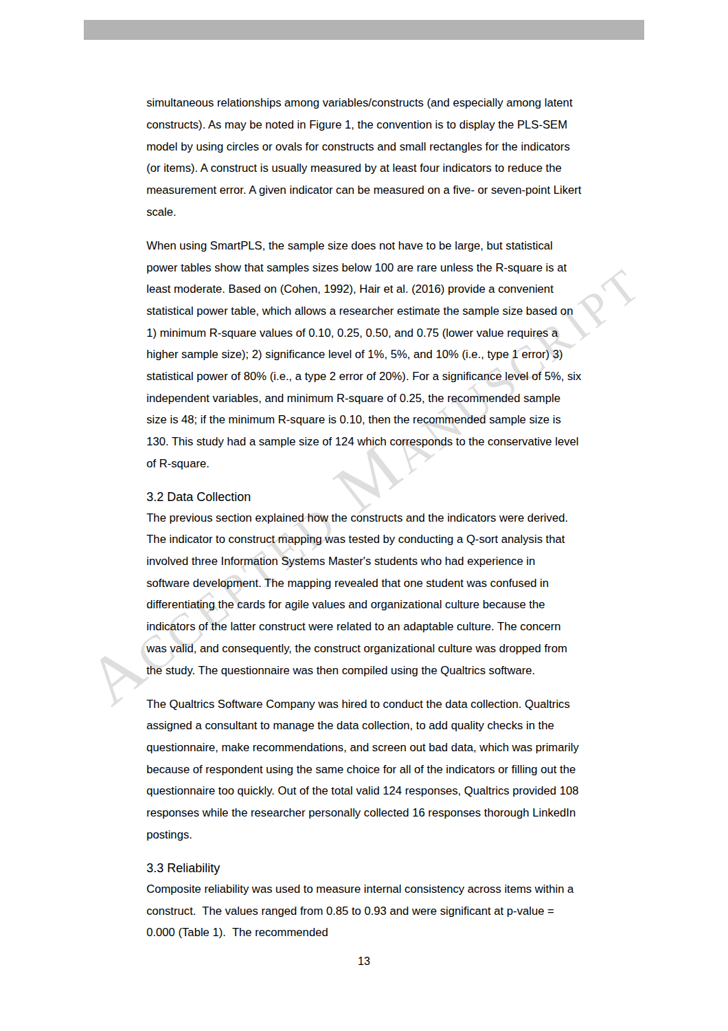Accepted Manuscript
Accepted Manuscript
simultaneous relationships among variables/constructs (and especially among latent constructs). As may be noted in Figure 1, the convention is to display the PLS-SEM model by using circles or ovals for constructs and small rectangles for the indicators (or items). A construct is usually measured by at least four indicators to reduce the measurement error. A given indicator can be measured on a five- or seven-point Likert scale.
When using SmartPLS, the sample size does not have to be large, but statistical power tables show that samples sizes below 100 are rare unless the R-square is at least moderate. Based on (Cohen, 1992), Hair et al. (2016) provide a convenient statistical power table, which allows a researcher estimate the sample size based on 1) minimum R-square values of 0.10, 0.25, 0.50, and 0.75 (lower value requires a higher sample size); 2) significance level of 1%, 5%, and 10% (i.e., type 1 error) 3) statistical power of 80% (i.e., a type 2 error of 20%). For a significance level of 5%, six independent variables, and minimum R-square of 0.25, the recommended sample size is 48; if the minimum R-square is 0.10, then the recommended sample size is 130. This study had a sample size of 124 which corresponds to the conservative level of R-square.
3.2 Data Collection
The previous section explained how the constructs and the indicators were derived. The indicator to construct mapping was tested by conducting a Q-sort analysis that involved three Information Systems Master's students who had experience in software development. The mapping revealed that one student was confused in differentiating the cards for agile values and organizational culture because the indicators of the latter construct were related to an adaptable culture. The concern was valid, and consequently, the construct organizational culture was dropped from the study. The questionnaire was then compiled using the Qualtrics software.
The Qualtrics Software Company was hired to conduct the data collection. Qualtrics assigned a consultant to manage the data collection, to add quality checks in the questionnaire, make recommendations, and screen out bad data, which was primarily because of respondent using the same choice for all of the indicators or filling out the questionnaire too quickly. Out of the total valid 124 responses, Qualtrics provided 108 responses while the researcher personally collected 16 responses thorough LinkedIn postings.
3.3 Reliability
Composite reliability was used to measure internal consistency across items within a construct. The values ranged from 0.85 to 0.93 and were significant at p-value = 0.000 (Table 1). The recommended
13